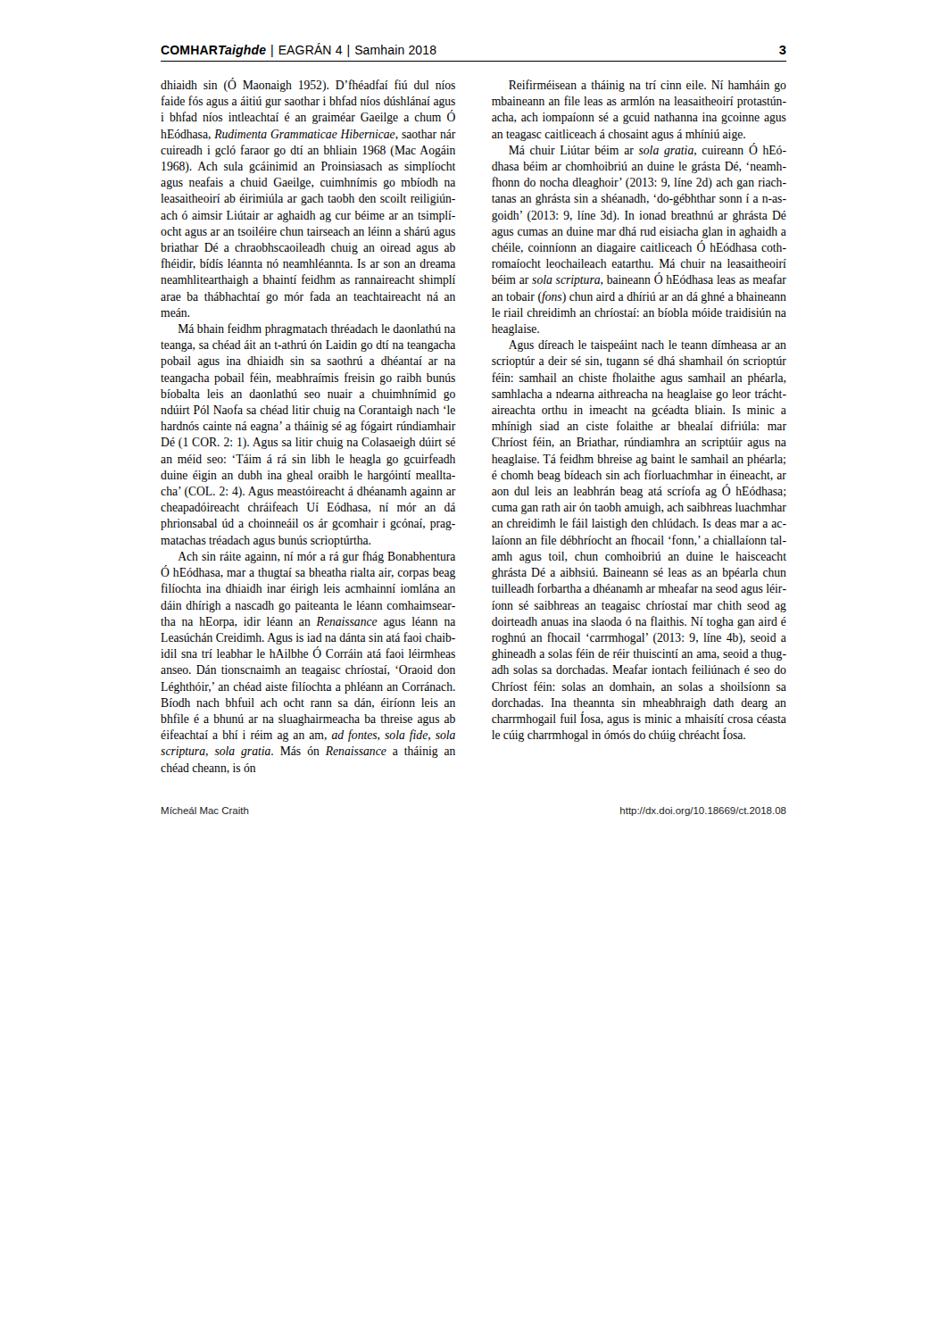COMHAR Taighde|EAGRÁN 4|Samhain 2018
3
dhiaidh sin (Ó Maonaigh 1952). D’fhéadfaí fiú dul níos faide fós agus a áitiú gur saothar i bhfad níos dúshlánaí agus i bhfad níos intleachtaí é an graiméar Gaeilge a chum Ó hEódhasa, Rudimenta Grammaticae Hibernicae, saothar nár cuireadh i gcló faraor go dtí an bhliain 1968 (Mac Aogáin 1968). Ach sula gcáinimid an Proinsiasach as simplíocht agus neafais a chuid Gaeilge, cuimhnímis go mbíodh na leasaitheoirí ab éirimiúla ar gach taobh den scoilt reiligiúnach ó aimsir Liútair ar aghaidh ag cur béime ar an tsimplíocht agus ar an tsoiléire chun tairseach an léinn a shárú agus briathar Dé a chraobhscaoileadh chuig an oiread agus ab fhéidir, bídís léannta nó neamhléannta. Is ar son an dreama neamhlitearthaigh a bhaintí feidhm as rannaireacht shimplí arae ba thábhachtaí go mór fada an teachtaireacht ná an meán.
Má bhain feidhm phragmatach thréadach le daonlathú na teanga, sa chéad áit an t-athrú ón Laidin go dtí na teangacha pobail agus ina dhiaidh sin sa saothrú a dhéantaí ar na teangacha pobail féin, meabhraímis freisin go raibh bunús bíobalta leis an daonlathú seo nuair a chuimhnímid go ndúirt Pól Naofa sa chéad litir chuig na Corantaigh nach ‘le hardnós cainte ná eagna’ a tháinig sé ag fógairt rúndiamhair Dé (1 COR. 2: 1). Agus sa litir chuig na Colasaeigh dúirt sé an méid seo: ‘Táim á rá sin libh le heagla go gcuirfeadh duine éigin an dubh ina gheal oraibh le hargóintí meallta­cha’ (COL. 2: 4). Agus meastóireacht á dhéanamh againn ar cheapadóireacht chráifeach Uí Eódhasa, ní mór an dá phrionsabal úd a choinneáil os ár gcomhair i gcónaí, pragmatachas tréadach agus bunús scrioptúrtha.
Ach sin ráite againn, ní mór a rá gur fhág Bonabhentura Ó hEódhasa, mar a thugtaí sa bheatha rialta air, corpas beag filíochta ina dhiaidh inar éirigh leis acmhainní iomlána an dáin dhírigh a nascadh go paiteanta le léann comhaimseartha na hEorpa, idir léann an Renaissance agus léann na Leasúchán Creidimh. Agus is iad na dánta sin atá faoi chaibidil sna trí leabhar le hAilbhe Ó Corráin atá faoi léirmheas anseo. Dán tionscnaimh an teagaisc chríostaí, ‘Oraoid don Léghthóir,’ an chéad aiste filíochta a phléann an Corránach. Bíodh nach bhfuil ach ocht rann sa dán, éiríonn leis an bhfile é a bhunú ar na sluaghairmeacha ba threise agus ab éifeachtaí a bhí i réim ag an am, ad fontes, sola fide, sola scriptura, sola gratia. Más ón Renaissance a tháinig an chéad cheann, is ón
Reifirméisean a tháinig na trí cinn eile. Ní hamháin go mbaineann an file leas as armlón na leasaitheoirí protastúnacha, ach iompaíonn sé a gcuid nathanna ina gcoinne agus an teagasc caitliceach á chosaint agus á mhíniú aige.
Má chuir Liútar béim ar sola gratia, cuireann Ó hEódhasa béim ar chomhoibriú an duine le grásta Dé, ‘neamhfhonn do nocha dleaghoir’ (2013: 9, líne 2d) ach gan riachtanas an ghrásta sin a shéanadh, ‘do-gébhthar sonn í a n-asgoidh’ (2013: 9, líne 3d). In ionad breathnú ar ghrásta Dé agus cumas an duine mar dhá rud eisiacha glan in aghaidh a chéile, coinníonn an diagaire caitliceach Ó hEódhasa cothromaíocht leochaileach eatarthu. Má chuir na leasaitheoirí béim ar sola scriptura, baineann Ó hEódhasa leas as meafar an tobair (fons) chun aird a dhíriú ar an dá ghné a bhaineann le riail chreidimh an chríostaí: an bíobla móide traidisiún na heaglaise.
Agus díreach le taispeáint nach le teann dímheasa ar an scrioptúr a deir sé sin, tugann sé dhá shamhail ón scrioptúr féin: samhail an chiste fholaithe agus samhail an phéarla, samhlacha a ndearna aithreacha na heaglaise go leor tráchtaireachta orthu in imeacht na gcéadta bliain. Is minic a mhínigh siad an ciste folaithe ar bhealaí difriúla: mar Chríost féin, an Briathar, rúndiamhra an scriptúir agus na heaglaise. Tá feidhm bhreise ag baint le samhail an phéarla; é chomh beag bídeach sin ach fíorluachmhar in éineacht, ar aon dul leis an leabhrán beag atá scríofa ag Ó hEódhasa; cuma gan rath air ón taobh amuigh, ach saibhreas luachmhar an chreidimh le fáil laistigh den chlúdach. Is deas mar a aclaíonn an file débhríocht an fhocail ‘fonn,’ a chiallaíonn talamh agus toil, chun comhoibriú an duine le haisceacht ghrásta Dé a aibhsiú. Baineann sé leas as an bpéarla chun tuilleadh forbartha a dhéanamh ar mheafar na seod agus léiríonn sé saibhreas an teagaisc chríostaí mar chith seod ag doirteadh anuas ina slaoda ó na flaithis. Ní togha gan aird é roghnú an fhocail ‘carrmhogal’ (2013: 9, líne 4b), seoid a ghineadh a solas féin de réir thuiscintí an ama, seoid a thugadh solas sa dorchadas. Meafar iontach feiliúnach é seo do Chríost féin: solas an domhain, an solas a shoilsíonn sa dorchadas. Ina theannta sin mheabhraigh dath dearg an charrmhogail fuil Íosa, agus is minic a mhaisítí crosa céasta le cúig charrmhogal in ómós do chúig chréacht Íosa.
Mícheál Mac Craith
http://dx.doi.org/10.18669/ct.2018.08